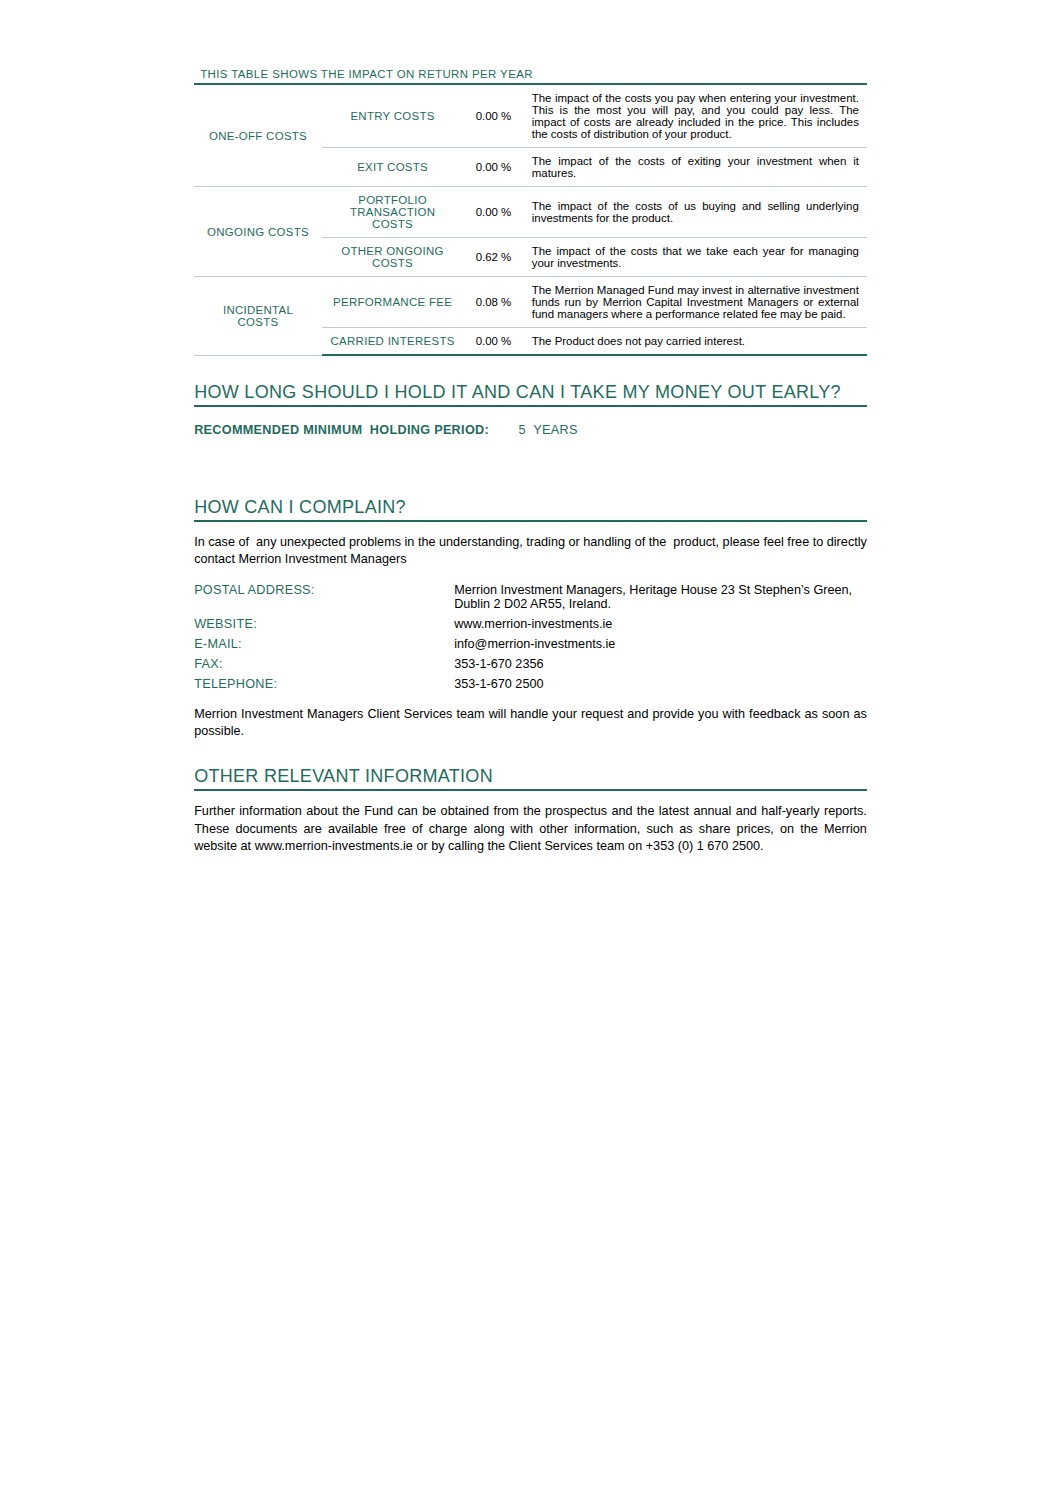THIS TABLE SHOWS THE IMPACT ON RETURN PER YEAR
| ONE-OFF COSTS | ENTRY COSTS | 0.00 % | The impact of the costs you pay when entering your investment. This is the most you will pay, and you could pay less. The impact of costs are already included in the price. This includes the costs of distribution of your product. |
| EXIT COSTS | 0.00 % | The impact of the costs of exiting your investment when it matures. |
| ONGOING COSTS | PORTFOLIO TRANSACTION COSTS | 0.00 % | The impact of the costs of us buying and selling underlying investments for the product. |
| OTHER ONGOING COSTS | 0.62 % | The impact of the costs that we take each year for managing your investments. |
| INCIDENTAL COSTS | PERFORMANCE FEE | 0.08 % | The Merrion Managed Fund may invest in alternative investment funds run by Merrion Capital Investment Managers or external fund managers where a performance related fee may be paid. |
| CARRIED INTERESTS | 0.00 % | The Product does not pay carried interest. |
HOW LONG SHOULD I HOLD IT AND CAN I TAKE MY MONEY OUT EARLY?
RECOMMENDED MINIMUM HOLDING PERIOD: 5 YEARS
HOW CAN I COMPLAIN?
In case of any unexpected problems in the understanding, trading or handling of the product, please feel free to directly contact Merrion Investment Managers
| POSTAL ADDRESS: | Merrion Investment Managers, Heritage House 23 St Stephen’s Green, Dublin 2 D02 AR55, Ireland. |
| WEBSITE: | www.merrion-investments.ie |
| E-MAIL: | info@merrion-investments.ie |
| FAX: | 353-1-670 2356 |
| TELEPHONE: | 353-1-670 2500 |
Merrion Investment Managers Client Services team will handle your request and provide you with feedback as soon as possible.
OTHER RELEVANT INFORMATION
Further information about the Fund can be obtained from the prospectus and the latest annual and half-yearly reports. These documents are available free of charge along with other information, such as share prices, on the Merrion website at www.merrion-investments.ie or by calling the Client Services team on +353 (0) 1 670 2500.